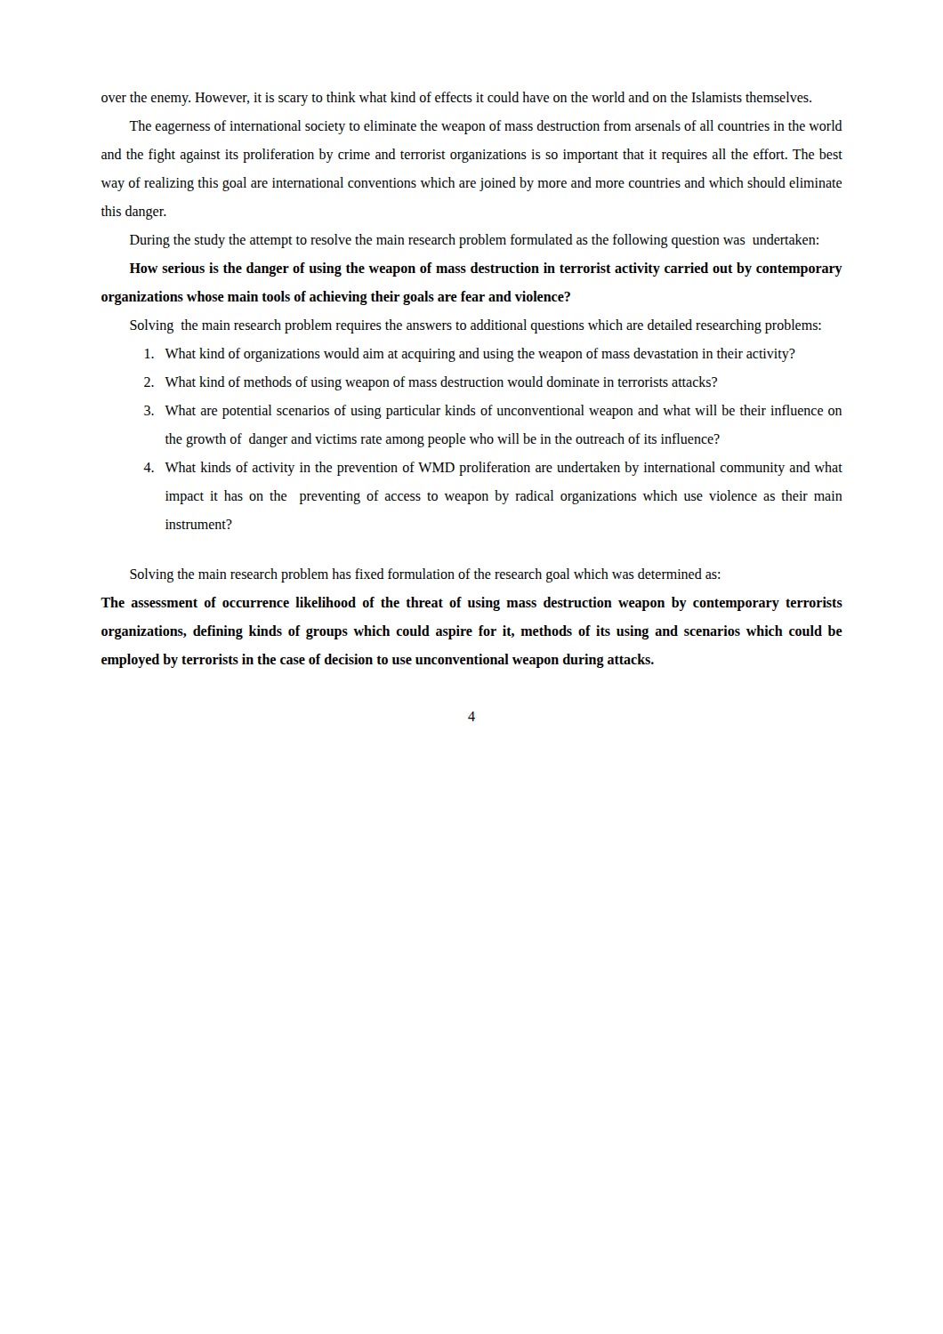over the enemy. However, it is scary to think what kind of effects it could have on the world and on the Islamists themselves.
The eagerness of international society to eliminate the weapon of mass destruction from arsenals of all countries in the world and the fight against its proliferation by crime and terrorist organizations is so important that it requires all the effort. The best way of realizing this goal are international conventions which are joined by more and more countries and which should eliminate this danger.
During the study the attempt to resolve the main research problem formulated as the following question was undertaken:
How serious is the danger of using the weapon of mass destruction in terrorist activity carried out by contemporary organizations whose main tools of achieving their goals are fear and violence?
Solving the main research problem requires the answers to additional questions which are detailed researching problems:
What kind of organizations would aim at acquiring and using the weapon of mass devastation in their activity?
What kind of methods of using weapon of mass destruction would dominate in terrorists attacks?
What are potential scenarios of using particular kinds of unconventional weapon and what will be their influence on the growth of danger and victims rate among people who will be in the outreach of its influence?
What kinds of activity in the prevention of WMD proliferation are undertaken by international community and what impact it has on the preventing of access to weapon by radical organizations which use violence as their main instrument?
Solving the main research problem has fixed formulation of the research goal which was determined as:
The assessment of occurrence likelihood of the threat of using mass destruction weapon by contemporary terrorists organizations, defining kinds of groups which could aspire for it, methods of its using and scenarios which could be employed by terrorists in the case of decision to use unconventional weapon during attacks.
4